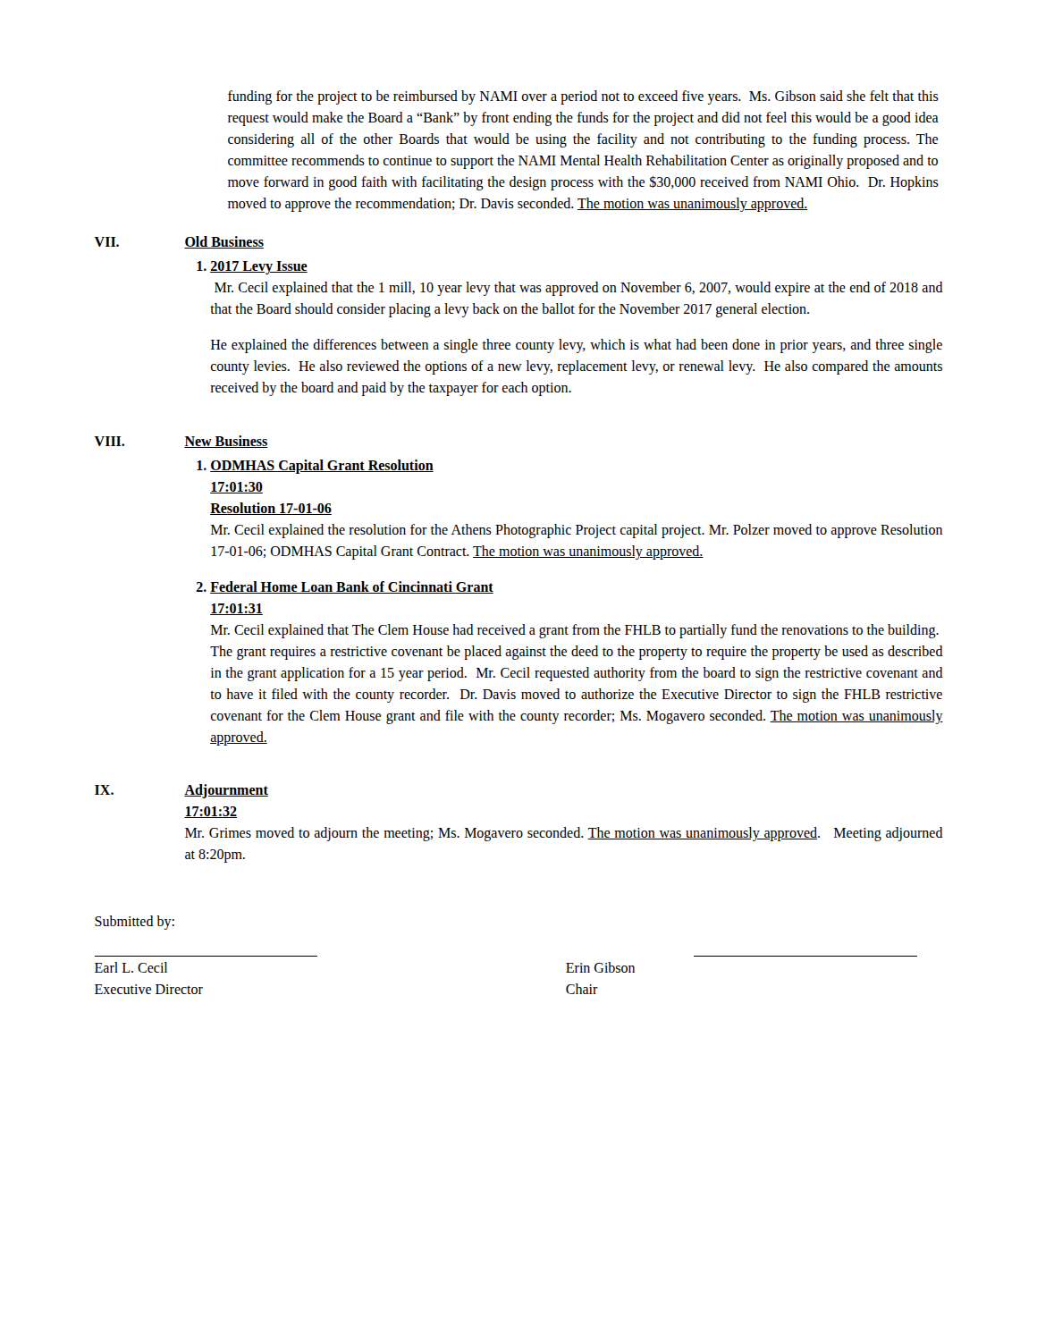funding for the project to be reimbursed by NAMI over a period not to exceed five years. Ms. Gibson said she felt that this request would make the Board a “Bank” by front ending the funds for the project and did not feel this would be a good idea considering all of the other Boards that would be using the facility and not contributing to the funding process. The committee recommends to continue to support the NAMI Mental Health Rehabilitation Center as originally proposed and to move forward in good faith with facilitating the design process with the $30,000 received from NAMI Ohio. Dr. Hopkins moved to approve the recommendation; Dr. Davis seconded. The motion was unanimously approved.
VII.
Old Business
2017 Levy Issue
Mr. Cecil explained that the 1 mill, 10 year levy that was approved on November 6, 2007, would expire at the end of 2018 and that the Board should consider placing a levy back on the ballot for the November 2017 general election.
He explained the differences between a single three county levy, which is what had been done in prior years, and three single county levies. He also reviewed the options of a new levy, replacement levy, or renewal levy. He also compared the amounts received by the board and paid by the taxpayer for each option.
VIII.
New Business
ODMHAS Capital Grant Resolution 17:01:30 Resolution 17-01-06
Mr. Cecil explained the resolution for the Athens Photographic Project capital project. Mr. Polzer moved to approve Resolution 17-01-06; ODMHAS Capital Grant Contract. The motion was unanimously approved.
Federal Home Loan Bank of Cincinnati Grant 17:01:31
Mr. Cecil explained that The Clem House had received a grant from the FHLB to partially fund the renovations to the building. The grant requires a restrictive covenant be placed against the deed to the property to require the property be used as described in the grant application for a 15 year period. Mr. Cecil requested authority from the board to sign the restrictive covenant and to have it filed with the county recorder. Dr. Davis moved to authorize the Executive Director to sign the FHLB restrictive covenant for the Clem House grant and file with the county recorder; Ms. Mogavero seconded. The motion was unanimously approved.
IX.
Adjournment
17:01:32
Mr. Grimes moved to adjourn the meeting; Ms. Mogavero seconded. The motion was unanimously approved. Meeting adjourned at 8:20pm.
Submitted by:
Earl L. Cecil
Executive Director
Erin Gibson
Chair